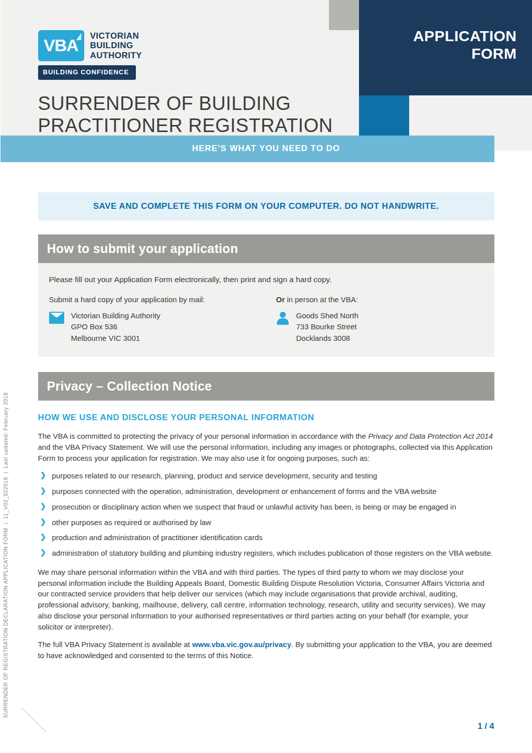APPLICATION FORM
VBA
VICTORIAN
BUILDING
AUTHORITY
BUILDING CONFIDENCE
SURRENDER OF BUILDING
PRACTITIONER REGISTRATION
HERE’S WHAT YOU NEED TO DO
SAVE AND COMPLETE THIS FORM ON YOUR COMPUTER. DO NOT HANDWRITE.
How to submit your application
Please fill out your Application Form electronically, then print and sign a hard copy.
Submit a hard copy of your application by mail:
Victorian Building Authority
GPO Box 536
Melbourne VIC 3001
Or in person at the VBA:
Goods Shed North
733 Bourke Street
Docklands 3008
Privacy – Collection Notice
HOW WE USE AND DISCLOSE YOUR PERSONAL INFORMATION
The VBA is committed to protecting the privacy of your personal information in accordance with the Privacy and Data Protection Act 2014 and the VBA Privacy Statement. We will use the personal information, including any images or photographs, collected via this Application Form to process your application for registration. We may also use it for ongoing purposes, such as:
purposes related to our research, planning, product and service development, security and testing
purposes connected with the operation, administration, development or enhancement of forms and the VBA website
prosecution or disciplinary action when we suspect that fraud or unlawful activity has been, is being or may be engaged in
other purposes as required or authorised by law
production and administration of practitioner identification cards
administration of statutory building and plumbing industry registers, which includes publication of those registers on the VBA website.
We may share personal information within the VBA and with third parties. The types of third party to whom we may disclose your personal information include the Building Appeals Board, Domestic Building Dispute Resolution Victoria, Consumer Affairs Victoria and our contracted service providers that help deliver our services (which may include organisations that provide archival, auditing, professional advisory, banking, mailhouse, delivery, call centre, information technology, research, utility and security services). We may also disclose your personal information to your authorised representatives or third parties acting on your behalf (for example, your solicitor or interpreter).
The full VBA Privacy Statement is available at www.vba.vic.gov.au/privacy. By submitting your application to the VBA, you are deemed to have acknowledged and consented to the terms of this Notice.
SURRENDER OF REGISTRATION DECLARATION APPLICATION FORM | 11_V02_022018 | Last updated: February 2018
1 / 4